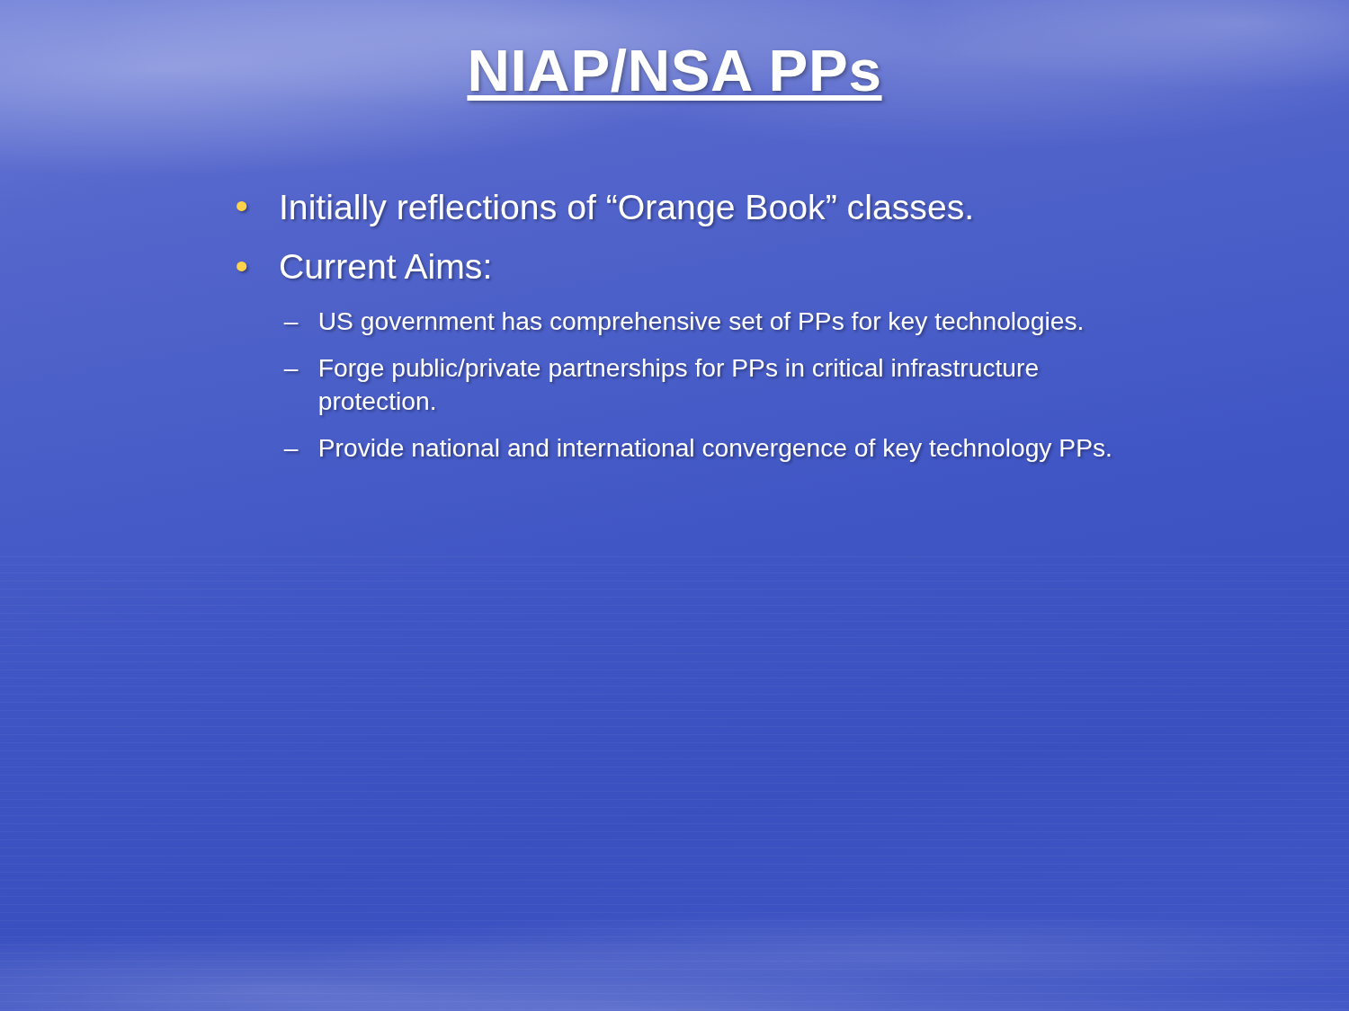NIAP/NSA PPs
Initially reflections of “Orange Book” classes.
Current Aims:
US government has comprehensive set of PPs for key technologies.
Forge public/private partnerships for PPs in critical infrastructure protection.
Provide national and international convergence of key technology PPs.